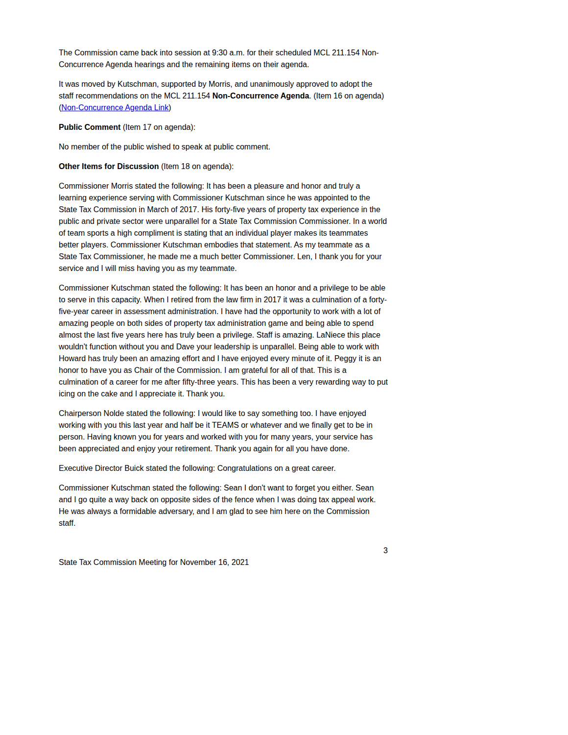The Commission came back into session at 9:30 a.m. for their scheduled MCL 211.154 Non-Concurrence Agenda hearings and the remaining items on their agenda.
It was moved by Kutschman, supported by Morris, and unanimously approved to adopt the staff recommendations on the MCL 211.154 Non-Concurrence Agenda. (Item 16 on agenda) (Non-Concurrence Agenda Link)
Public Comment (Item 17 on agenda):
No member of the public wished to speak at public comment.
Other Items for Discussion (Item 18 on agenda):
Commissioner Morris stated the following: It has been a pleasure and honor and truly a learning experience serving with Commissioner Kutschman since he was appointed to the State Tax Commission in March of 2017. His forty-five years of property tax experience in the public and private sector were unparallel for a State Tax Commission Commissioner. In a world of team sports a high compliment is stating that an individual player makes its teammates better players. Commissioner Kutschman embodies that statement. As my teammate as a State Tax Commissioner, he made me a much better Commissioner. Len, I thank you for your service and I will miss having you as my teammate.
Commissioner Kutschman stated the following: It has been an honor and a privilege to be able to serve in this capacity. When I retired from the law firm in 2017 it was a culmination of a forty-five-year career in assessment administration. I have had the opportunity to work with a lot of amazing people on both sides of property tax administration game and being able to spend almost the last five years here has truly been a privilege. Staff is amazing. LaNiece this place wouldn't function without you and Dave your leadership is unparallel. Being able to work with Howard has truly been an amazing effort and I have enjoyed every minute of it. Peggy it is an honor to have you as Chair of the Commission. I am grateful for all of that. This is a culmination of a career for me after fifty-three years. This has been a very rewarding way to put icing on the cake and I appreciate it. Thank you.
Chairperson Nolde stated the following: I would like to say something too. I have enjoyed working with you this last year and half be it TEAMS or whatever and we finally get to be in person. Having known you for years and worked with you for many years, your service has been appreciated and enjoy your retirement. Thank you again for all you have done.
Executive Director Buick stated the following: Congratulations on a great career.
Commissioner Kutschman stated the following: Sean I don't want to forget you either. Sean and I go quite a way back on opposite sides of the fence when I was doing tax appeal work. He was always a formidable adversary, and I am glad to see him here on the Commission staff.
3
State Tax Commission Meeting for November 16, 2021